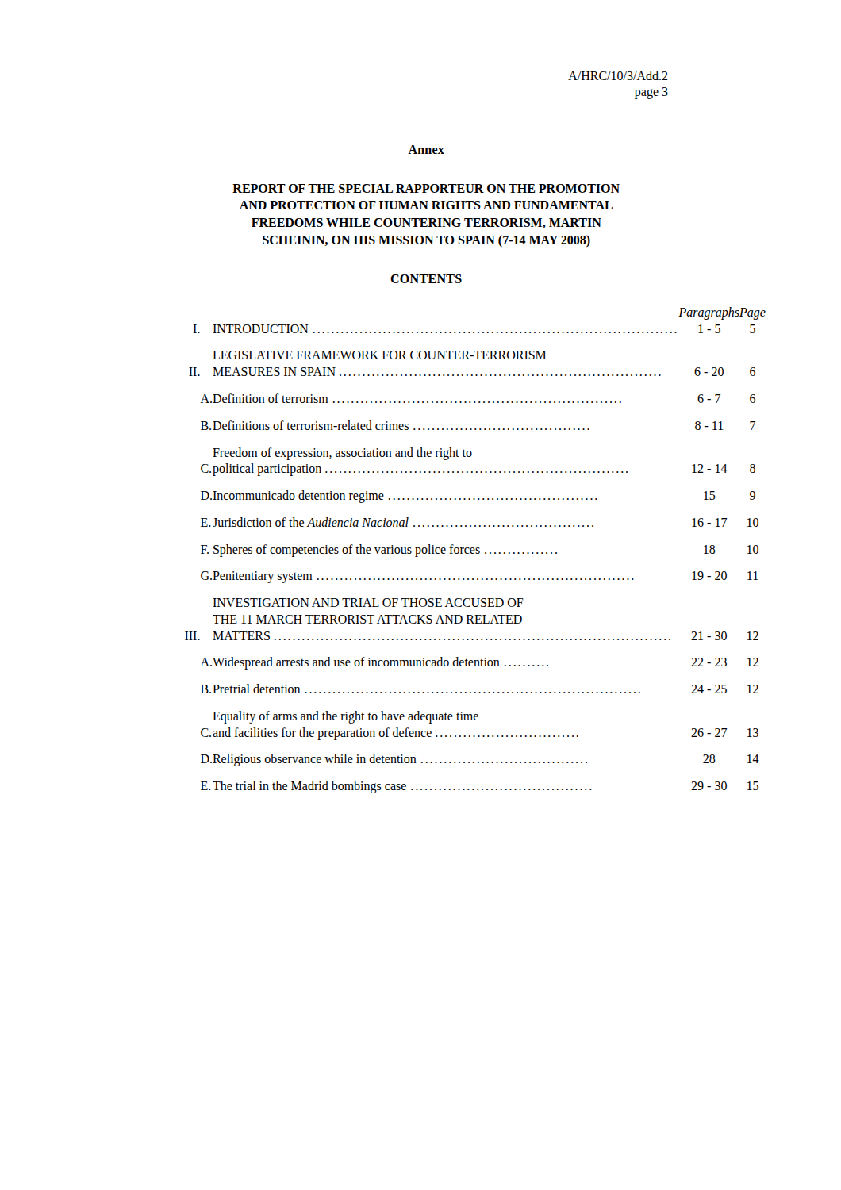A/HRC/10/3/Add.2
page 3
Annex
Report of the Special Rapporteur on the promotion and protection of human rights and fundamental freedoms while countering terrorism, Martin Scheinin, on his mission to Spain (7-14 May 2008)
CONTENTS
| | | | Paragraphs | Page |
| I. | | INTRODUCTION .............................................................................. | 1 - 5 | 5 |
| II. | | LEGISLATIVE FRAMEWORK FOR COUNTER-TERRORISM MEASURES IN SPAIN ..................................................................... | 6 - 20 | 6 |
| | A. | Definition of terrorism .............................................................. | 6 - 7 | 6 |
| | B. | Definitions of terrorism-related crimes ...................................... | 8 - 11 | 7 |
| | C. | Freedom of expression, association and the right to political participation ................................................................. | 12 - 14 | 8 |
| | D. | Incommunicado detention regime ............................................. | 15 | 9 |
| | E. | Jurisdiction of the Audiencia Nacional ....................................... | 16 - 17 | 10 |
| | F. | Spheres of competencies of the various police forces ................ | 18 | 10 |
| | G. | Penitentiary system .................................................................... | 19 - 20 | 11 |
| III. | | INVESTIGATION AND TRIAL OF THOSE ACCUSED OF THE 11 MARCH TERRORIST ATTACKS AND RELATED MATTERS ..................................................................................... | 21 - 30 | 12 |
| | A. | Widespread arrests and use of incommunicado detention .......... | 22 - 23 | 12 |
| | B. | Pretrial detention ........................................................................ | 24 - 25 | 12 |
| | C. | Equality of arms and the right to have adequate time and facilities for the preparation of defence ............................... | 26 - 27 | 13 |
| | D. | Religious observance while in detention .................................... | 28 | 14 |
| | E. | The trial in the Madrid bombings case ....................................... | 29 - 30 | 15 |